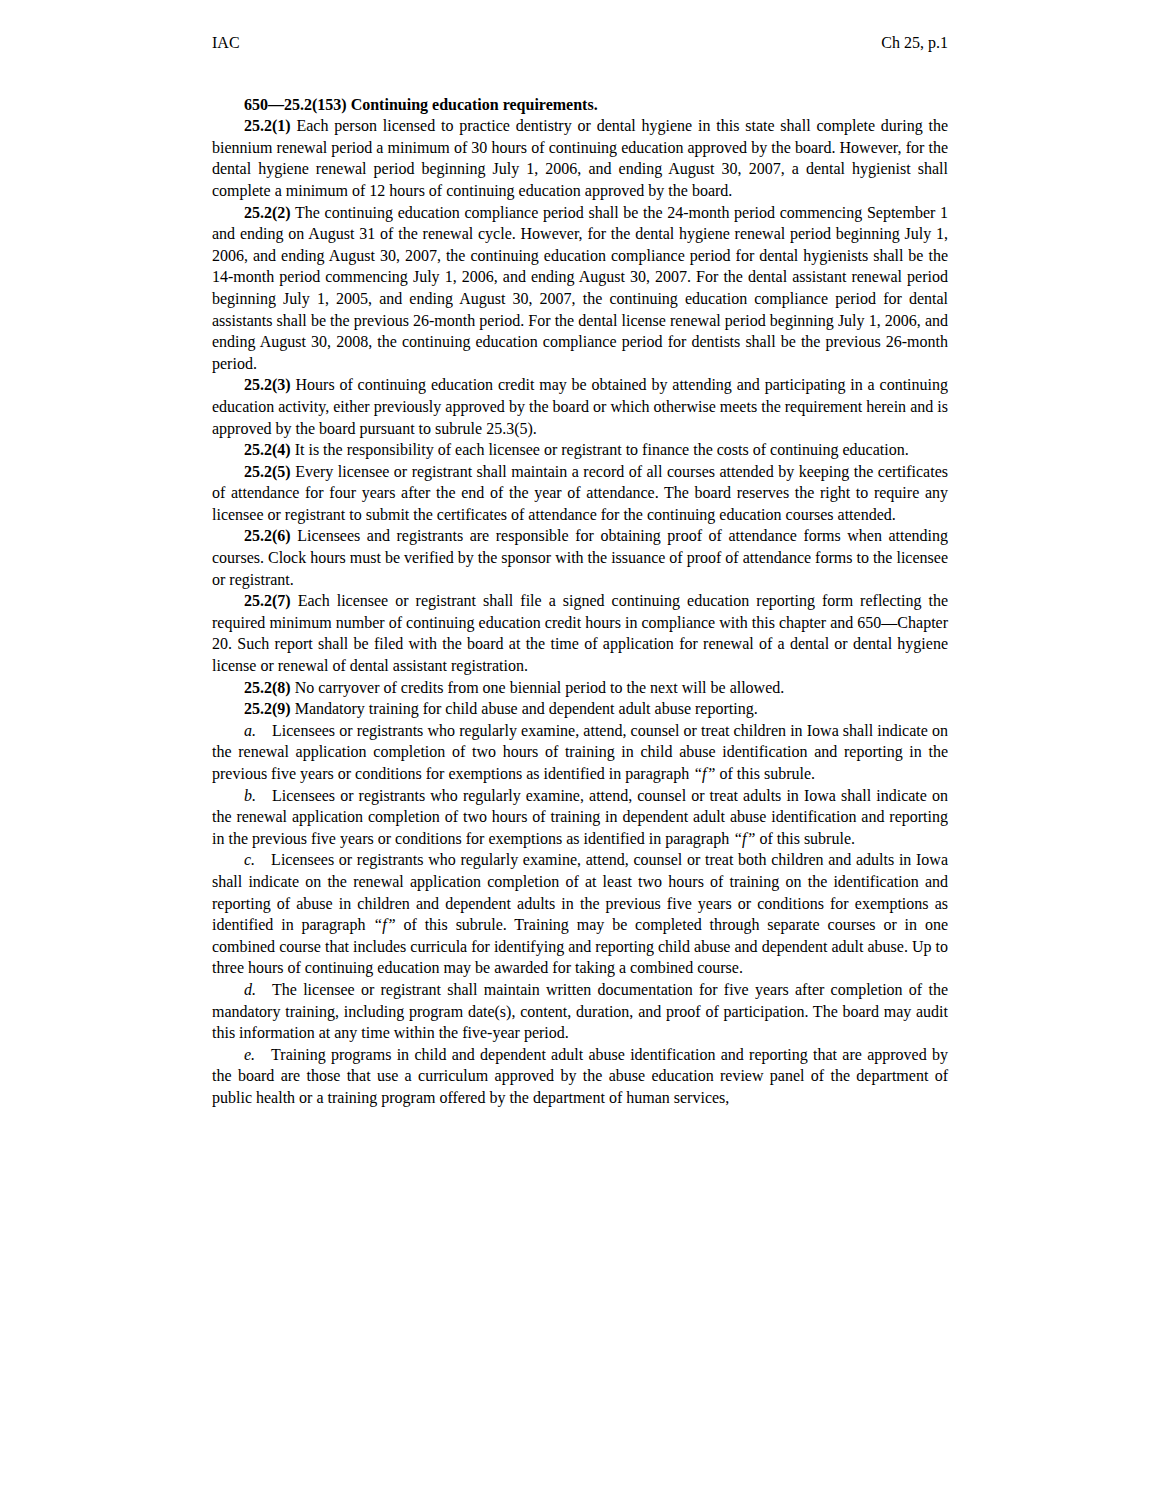IAC
Ch 25, p.1
650—25.2(153) Continuing education requirements.
25.2(1) Each person licensed to practice dentistry or dental hygiene in this state shall complete during the biennium renewal period a minimum of 30 hours of continuing education approved by the board. However, for the dental hygiene renewal period beginning July 1, 2006, and ending August 30, 2007, a dental hygienist shall complete a minimum of 12 hours of continuing education approved by the board.
25.2(2) The continuing education compliance period shall be the 24-month period commencing September 1 and ending on August 31 of the renewal cycle. However, for the dental hygiene renewal period beginning July 1, 2006, and ending August 30, 2007, the continuing education compliance period for dental hygienists shall be the 14-month period commencing July 1, 2006, and ending August 30, 2007. For the dental assistant renewal period beginning July 1, 2005, and ending August 30, 2007, the continuing education compliance period for dental assistants shall be the previous 26-month period. For the dental license renewal period beginning July 1, 2006, and ending August 30, 2008, the continuing education compliance period for dentists shall be the previous 26-month period.
25.2(3) Hours of continuing education credit may be obtained by attending and participating in a continuing education activity, either previously approved by the board or which otherwise meets the requirement herein and is approved by the board pursuant to subrule 25.3(5).
25.2(4) It is the responsibility of each licensee or registrant to finance the costs of continuing education.
25.2(5) Every licensee or registrant shall maintain a record of all courses attended by keeping the certificates of attendance for four years after the end of the year of attendance. The board reserves the right to require any licensee or registrant to submit the certificates of attendance for the continuing education courses attended.
25.2(6) Licensees and registrants are responsible for obtaining proof of attendance forms when attending courses. Clock hours must be verified by the sponsor with the issuance of proof of attendance forms to the licensee or registrant.
25.2(7) Each licensee or registrant shall file a signed continuing education reporting form reflecting the required minimum number of continuing education credit hours in compliance with this chapter and 650—Chapter 20. Such report shall be filed with the board at the time of application for renewal of a dental or dental hygiene license or renewal of dental assistant registration.
25.2(8) No carryover of credits from one biennial period to the next will be allowed.
25.2(9) Mandatory training for child abuse and dependent adult abuse reporting.
a. Licensees or registrants who regularly examine, attend, counsel or treat children in Iowa shall indicate on the renewal application completion of two hours of training in child abuse identification and reporting in the previous five years or conditions for exemptions as identified in paragraph “f” of this subrule.
b. Licensees or registrants who regularly examine, attend, counsel or treat adults in Iowa shall indicate on the renewal application completion of two hours of training in dependent adult abuse identification and reporting in the previous five years or conditions for exemptions as identified in paragraph “f” of this subrule.
c. Licensees or registrants who regularly examine, attend, counsel or treat both children and adults in Iowa shall indicate on the renewal application completion of at least two hours of training on the identification and reporting of abuse in children and dependent adults in the previous five years or conditions for exemptions as identified in paragraph “f” of this subrule. Training may be completed through separate courses or in one combined course that includes curricula for identifying and reporting child abuse and dependent adult abuse. Up to three hours of continuing education may be awarded for taking a combined course.
d. The licensee or registrant shall maintain written documentation for five years after completion of the mandatory training, including program date(s), content, duration, and proof of participation. The board may audit this information at any time within the five-year period.
e. Training programs in child and dependent adult abuse identification and reporting that are approved by the board are those that use a curriculum approved by the abuse education review panel of the department of public health or a training program offered by the department of human services,